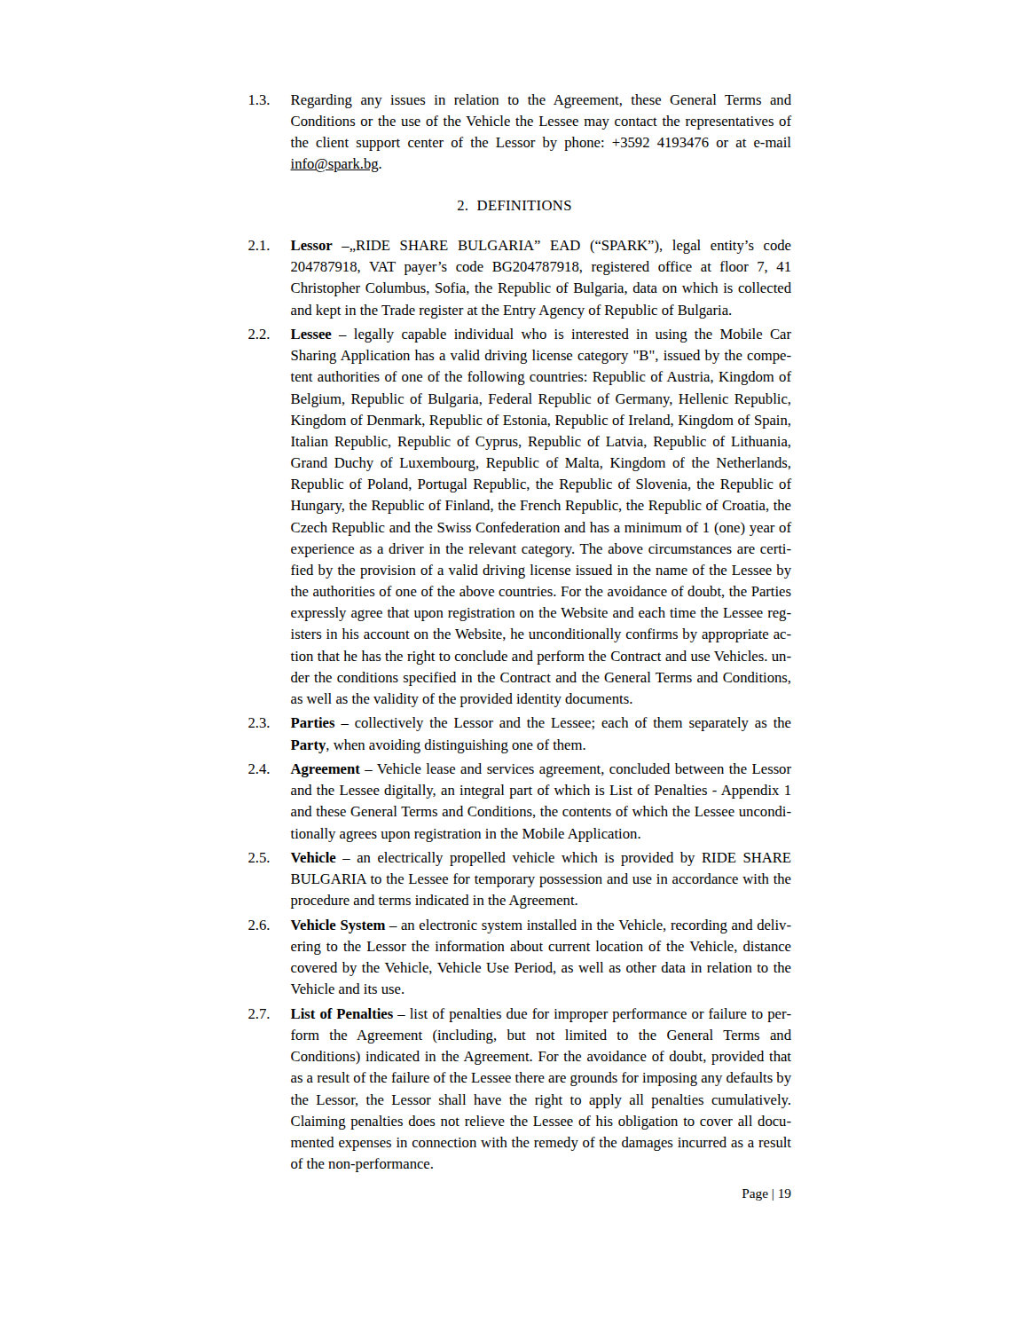1.3.
Regarding any issues in relation to the Agreement, these General Terms and Conditions or the use of the Vehicle the Lessee may contact the representatives of the client support center of the Lessor by phone: +3592 4193476 or at e-mail info@spark.bg.
2. DEFINITIONS
2.1.
Lessor –„RIDE SHARE BULGARIA” EAD (“SPARK”), legal entity’s code 204787918, VAT payer’s code BG204787918, registered office at floor 7, 41 Christopher Columbus, Sofia, the Republic of Bulgaria, data on which is collected and kept in the Trade register at the Entry Agency of Republic of Bulgaria.
2.2.
Lessee – legally capable individual who is interested in using the Mobile Car Sharing Application has a valid driving license category "B", issued by the competent authorities of one of the following countries: Republic of Austria, Kingdom of Belgium, Republic of Bulgaria, Federal Republic of Germany, Hellenic Republic, Kingdom of Denmark, Republic of Estonia, Republic of Ireland, Kingdom of Spain, Italian Republic, Republic of Cyprus, Republic of Latvia, Republic of Lithuania, Grand Duchy of Luxembourg, Republic of Malta, Kingdom of the Netherlands, Republic of Poland, Portugal Republic, the Republic of Slovenia, the Republic of Hungary, the Republic of Finland, the French Republic, the Republic of Croatia, the Czech Republic and the Swiss Confederation and has a minimum of 1 (one) year of experience as a driver in the relevant category. The above circumstances are certified by the provision of a valid driving license issued in the name of the Lessee by the authorities of one of the above countries. For the avoidance of doubt, the Parties expressly agree that upon registration on the Website and each time the Lessee registers in his account on the Website, he unconditionally confirms by appropriate action that he has the right to conclude and perform the Contract and use Vehicles. under the conditions specified in the Contract and the General Terms and Conditions, as well as the validity of the provided identity documents.
2.3.
Parties – collectively the Lessor and the Lessee; each of them separately as the Party, when avoiding distinguishing one of them.
2.4.
Agreement – Vehicle lease and services agreement, concluded between the Lessor and the Lessee digitally, an integral part of which is List of Penalties - Appendix 1 and these General Terms and Conditions, the contents of which the Lessee unconditionally agrees upon registration in the Mobile Application.
2.5.
Vehicle – an electrically propelled vehicle which is provided by RIDE SHARE BULGARIA to the Lessee for temporary possession and use in accordance with the procedure and terms indicated in the Agreement.
2.6.
Vehicle System – an electronic system installed in the Vehicle, recording and delivering to the Lessor the information about current location of the Vehicle, distance covered by the Vehicle, Vehicle Use Period, as well as other data in relation to the Vehicle and its use.
2.7.
List of Penalties – list of penalties due for improper performance or failure to perform the Agreement (including, but not limited to the General Terms and Conditions) indicated in the Agreement. For the avoidance of doubt, provided that as a result of the failure of the Lessee there are grounds for imposing any defaults by the Lessor, the Lessor shall have the right to apply all penalties cumulatively. Claiming penalties does not relieve the Lessee of his obligation to cover all documented expenses in connection with the remedy of the damages incurred as a result of the non-performance.
Page | 19